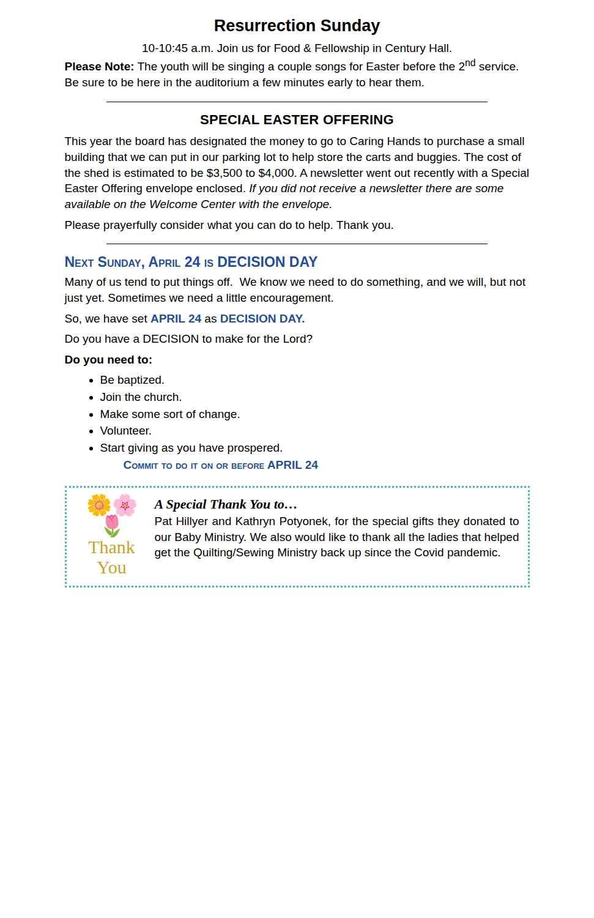Resurrection Sunday
10-10:45 a.m. Join us for Food & Fellowship in Century Hall.
Please Note: The youth will be singing a couple songs for Easter before the 2nd service. Be sure to be here in the auditorium a few minutes early to hear them.
SPECIAL EASTER OFFERING
This year the board has designated the money to go to Caring Hands to purchase a small building that we can put in our parking lot to help store the carts and buggies. The cost of the shed is estimated to be $3,500 to $4,000. A newsletter went out recently with a Special Easter Offering envelope enclosed. If you did not receive a newsletter there are some available on the Welcome Center with the envelope.
Please prayerfully consider what you can do to help. Thank you.
Next Sunday, April 24 is DECISION DAY
Many of us tend to put things off. We know we need to do something, and we will, but not just yet. Sometimes we need a little encouragement.
So, we have set APRIL 24 as DECISION DAY.
Do you have a DECISION to make for the Lord?
Do you need to:
Be baptized.
Join the church.
Make some sort of change.
Volunteer.
Start giving as you have prospered. Commit to do it on or before APRIL 24
🌼🌸🌷 Thank
You
A Special Thank You to…
Pat Hillyer and Kathryn Potyonek, for the special gifts they donated to our Baby Ministry. We also would like to thank all the ladies that helped get the Quilting/Sewing Ministry back up since the Covid pandemic.